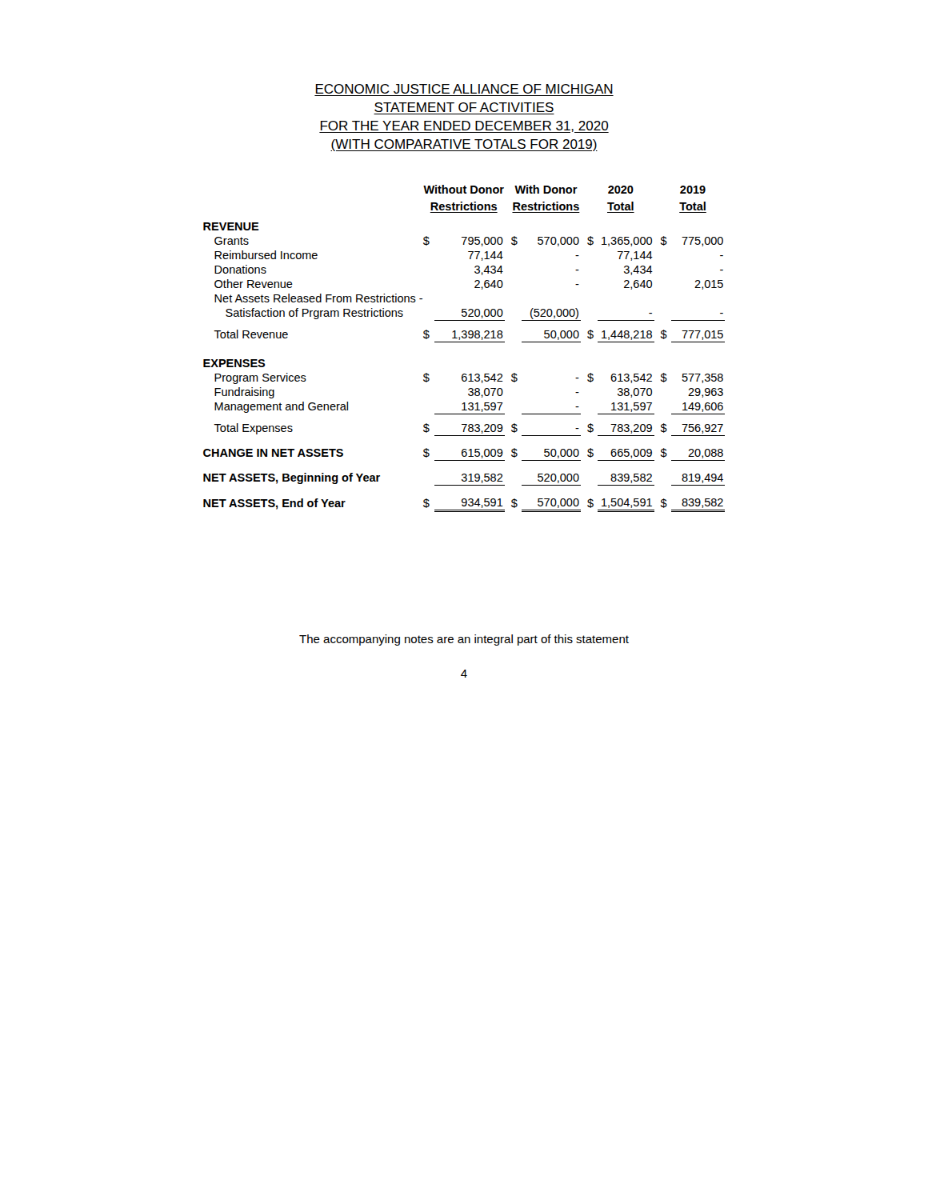ECONOMIC JUSTICE ALLIANCE OF MICHIGAN
STATEMENT OF ACTIVITIES
FOR THE YEAR ENDED DECEMBER 31, 2020
(WITH COMPARATIVE TOTALS FOR 2019)
| | Without Donor | | With Donor | | 2020 | | 2019 |
| | Restrictions | | Restrictions | | Total | | Total |
| REVENUE | |
| Grants | $ | 795,000 | | $ | 570,000 | | $ | 1,365,000 | | $ | 775,000 |
| Reimbursed Income | | 77,144 | | | - | | | 77,144 | | | - |
| Donations | | 3,434 | | | - | | | 3,434 | | | - |
| Other Revenue | | 2,640 | | | - | | | 2,640 | | | 2,015 |
| Net Assets Released From Restrictions - | |
| Satisfaction of Prgram Restrictions | | 520,000 | | | (520,000) | | | - | | | - |
| Total Revenue | $ | 1,398,218 | | | 50,000 | | $ | 1,448,218 | | $ | 777,015 |
| EXPENSES | |
| Program Services | $ | 613,542 | | $ | - | | $ | 613,542 | | $ | 577,358 |
| Fundraising | | 38,070 | | | - | | | 38,070 | | | 29,963 |
| Management and General | | 131,597 | | | - | | | 131,597 | | | 149,606 |
| Total Expenses | $ | 783,209 | | $ | - | | $ | 783,209 | | $ | 756,927 |
| CHANGE IN NET ASSETS | $ | 615,009 | | $ | 50,000 | | $ | 665,009 | | $ | 20,088 |
| NET ASSETS, Beginning of Year | | 319,582 | | | 520,000 | | | 839,582 | | | 819,494 |
| NET ASSETS, End of Year | $ | 934,591 | | $ | 570,000 | | $ | 1,504,591 | | $ | 839,582 |
The accompanying notes are an integral part of this statement
4